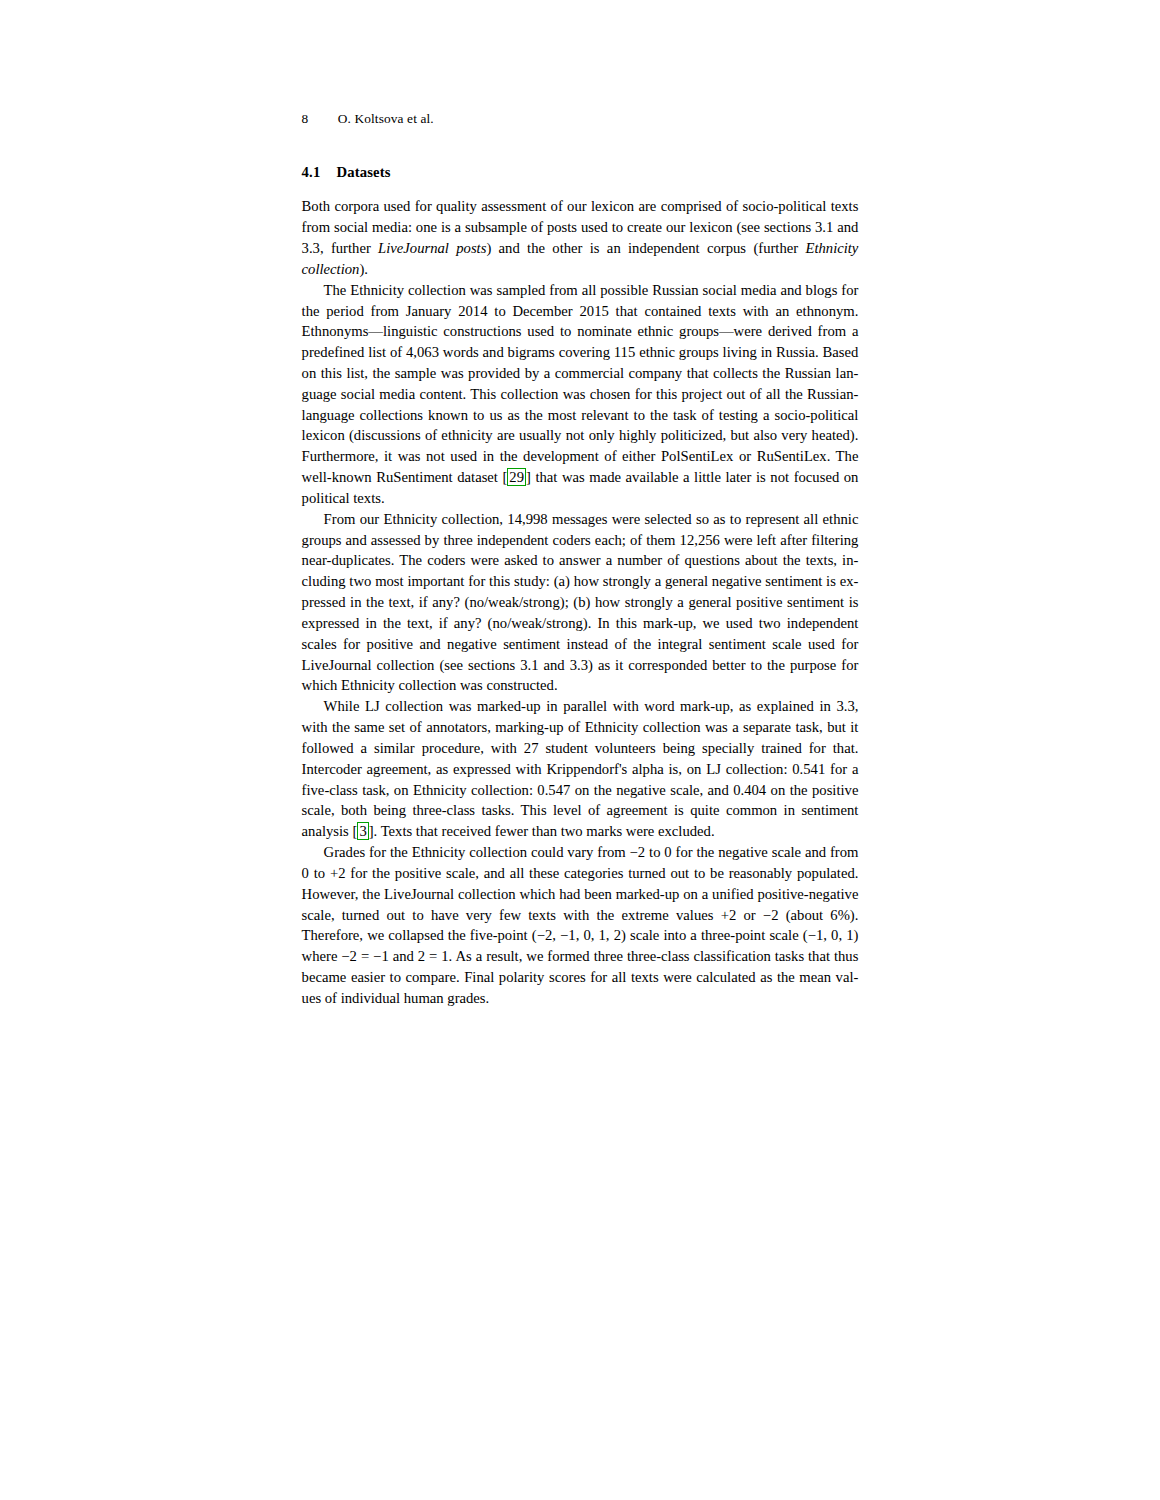8 O. Koltsova et al.
4.1 Datasets
Both corpora used for quality assessment of our lexicon are comprised of socio-political texts from social media: one is a subsample of posts used to create our lexicon (see sections 3.1 and 3.3, further LiveJournal posts) and the other is an independent corpus (further Ethnicity collection).
The Ethnicity collection was sampled from all possible Russian social media and blogs for the period from January 2014 to December 2015 that contained texts with an ethnonym. Ethnonyms—linguistic constructions used to nominate ethnic groups—were derived from a predefined list of 4,063 words and bigrams covering 115 ethnic groups living in Russia. Based on this list, the sample was provided by a commercial company that collects the Russian language social media content. This collection was chosen for this project out of all the Russian-language collections known to us as the most relevant to the task of testing a socio-political lexicon (discussions of ethnicity are usually not only highly politicized, but also very heated). Furthermore, it was not used in the development of either PolSentiLex or RuSentiLex. The well-known RuSentiment dataset [29] that was made available a little later is not focused on political texts.
From our Ethnicity collection, 14,998 messages were selected so as to represent all ethnic groups and assessed by three independent coders each; of them 12,256 were left after filtering near-duplicates. The coders were asked to answer a number of questions about the texts, including two most important for this study: (a) how strongly a general negative sentiment is expressed in the text, if any? (no/weak/strong); (b) how strongly a general positive sentiment is expressed in the text, if any? (no/weak/strong). In this mark-up, we used two independent scales for positive and negative sentiment instead of the integral sentiment scale used for LiveJournal collection (see sections 3.1 and 3.3) as it corresponded better to the purpose for which Ethnicity collection was constructed.
While LJ collection was marked-up in parallel with word mark-up, as explained in 3.3, with the same set of annotators, marking-up of Ethnicity collection was a separate task, but it followed a similar procedure, with 27 student volunteers being specially trained for that. Intercoder agreement, as expressed with Krippendorf's alpha is, on LJ collection: 0.541 for a five-class task, on Ethnicity collection: 0.547 on the negative scale, and 0.404 on the positive scale, both being three-class tasks. This level of agreement is quite common in sentiment analysis [3]. Texts that received fewer than two marks were excluded.
Grades for the Ethnicity collection could vary from −2 to 0 for the negative scale and from 0 to +2 for the positive scale, and all these categories turned out to be reasonably populated. However, the LiveJournal collection which had been marked-up on a unified positive-negative scale, turned out to have very few texts with the extreme values +2 or −2 (about 6%). Therefore, we collapsed the five-point (−2, −1, 0, 1, 2) scale into a three-point scale (−1, 0, 1) where −2 = −1 and 2 = 1. As a result, we formed three three-class classification tasks that thus became easier to compare. Final polarity scores for all texts were calculated as the mean values of individual human grades.